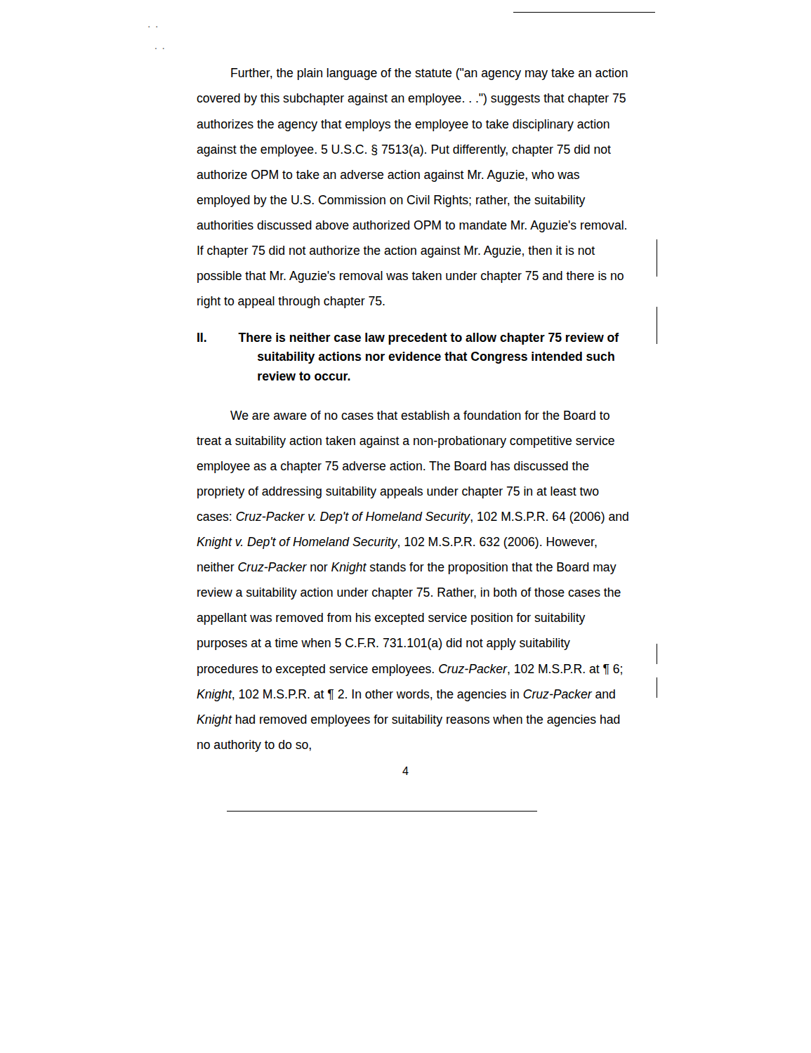· ·
· ·
Further, the plain language of the statute ("an agency may take an action covered by this subchapter against an employee. . .") suggests that chapter 75 authorizes the agency that employs the employee to take disciplinary action against the employee. 5 U.S.C. § 7513(a). Put differently, chapter 75 did not authorize OPM to take an adverse action against Mr. Aguzie, who was employed by the U.S. Commission on Civil Rights; rather, the suitability authorities discussed above authorized OPM to mandate Mr. Aguzie's removal. If chapter 75 did not authorize the action against Mr. Aguzie, then it is not possible that Mr. Aguzie's removal was taken under chapter 75 and there is no right to appeal through chapter 75.
II. There is neither case law precedent to allow chapter 75 review of suitability actions nor evidence that Congress intended such review to occur.
We are aware of no cases that establish a foundation for the Board to treat a suitability action taken against a non-probationary competitive service employee as a chapter 75 adverse action. The Board has discussed the propriety of addressing suitability appeals under chapter 75 in at least two cases: Cruz-Packer v. Dep't of Homeland Security, 102 M.S.P.R. 64 (2006) and Knight v. Dep't of Homeland Security, 102 M.S.P.R. 632 (2006). However, neither Cruz-Packer nor Knight stands for the proposition that the Board may review a suitability action under chapter 75. Rather, in both of those cases the appellant was removed from his excepted service position for suitability purposes at a time when 5 C.F.R. 731.101(a) did not apply suitability procedures to excepted service employees. Cruz-Packer, 102 M.S.P.R. at ¶ 6; Knight, 102 M.S.P.R. at ¶ 2. In other words, the agencies in Cruz-Packer and Knight had removed employees for suitability reasons when the agencies had no authority to do so,
4